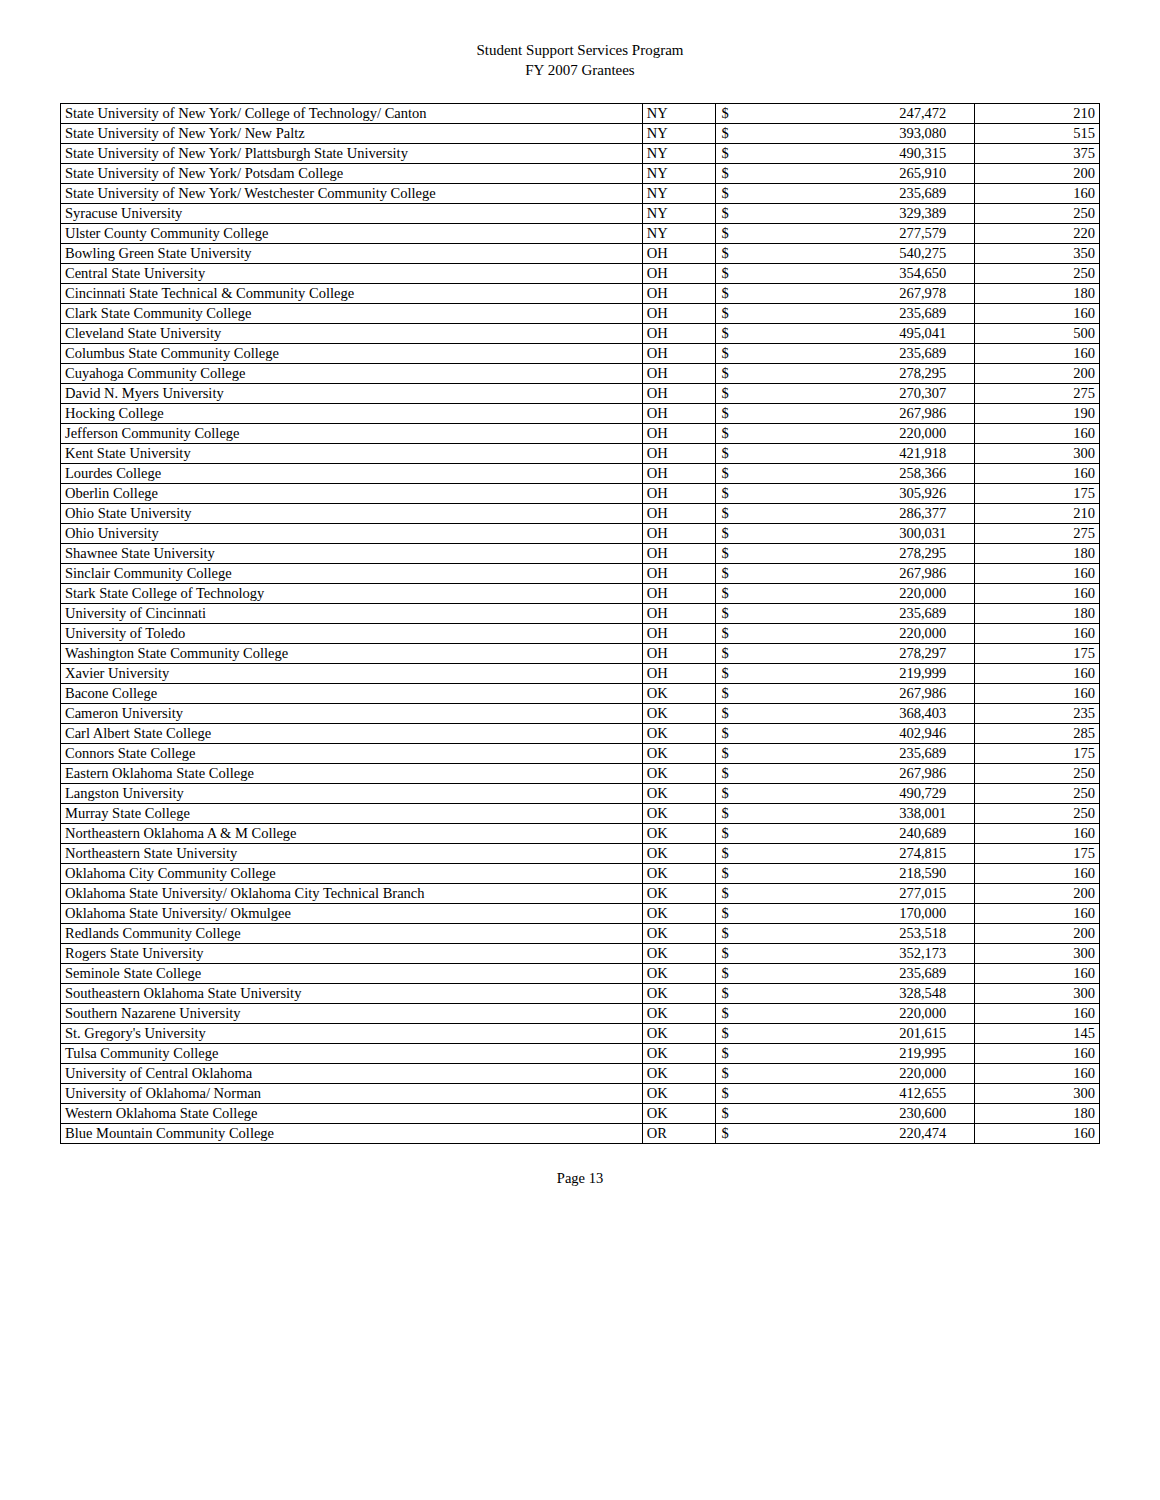Student Support Services Program
FY 2007 Grantees
| State University of New York/ College of Technology/ Canton | NY | $ 247,472 | 210 |
| State University of New York/ New Paltz | NY | $ 393,080 | 515 |
| State University of New York/ Plattsburgh State University | NY | $ 490,315 | 375 |
| State University of New York/ Potsdam College | NY | $ 265,910 | 200 |
| State University of New York/ Westchester Community College | NY | $ 235,689 | 160 |
| Syracuse University | NY | $ 329,389 | 250 |
| Ulster County Community College | NY | $ 277,579 | 220 |
| Bowling Green State University | OH | $ 540,275 | 350 |
| Central State University | OH | $ 354,650 | 250 |
| Cincinnati State Technical & Community College | OH | $ 267,978 | 180 |
| Clark State Community College | OH | $ 235,689 | 160 |
| Cleveland State University | OH | $ 495,041 | 500 |
| Columbus State Community College | OH | $ 235,689 | 160 |
| Cuyahoga Community College | OH | $ 278,295 | 200 |
| David N. Myers University | OH | $ 270,307 | 275 |
| Hocking College | OH | $ 267,986 | 190 |
| Jefferson Community College | OH | $ 220,000 | 160 |
| Kent State University | OH | $ 421,918 | 300 |
| Lourdes College | OH | $ 258,366 | 160 |
| Oberlin College | OH | $ 305,926 | 175 |
| Ohio State University | OH | $ 286,377 | 210 |
| Ohio University | OH | $ 300,031 | 275 |
| Shawnee State University | OH | $ 278,295 | 180 |
| Sinclair Community College | OH | $ 267,986 | 160 |
| Stark State College of Technology | OH | $ 220,000 | 160 |
| University of Cincinnati | OH | $ 235,689 | 180 |
| University of Toledo | OH | $ 220,000 | 160 |
| Washington State Community College | OH | $ 278,297 | 175 |
| Xavier University | OH | $ 219,999 | 160 |
| Bacone College | OK | $ 267,986 | 160 |
| Cameron University | OK | $ 368,403 | 235 |
| Carl Albert State College | OK | $ 402,946 | 285 |
| Connors State College | OK | $ 235,689 | 175 |
| Eastern Oklahoma State College | OK | $ 267,986 | 250 |
| Langston University | OK | $ 490,729 | 250 |
| Murray State College | OK | $ 338,001 | 250 |
| Northeastern Oklahoma A & M College | OK | $ 240,689 | 160 |
| Northeastern State University | OK | $ 274,815 | 175 |
| Oklahoma City Community College | OK | $ 218,590 | 160 |
| Oklahoma State University/ Oklahoma City Technical Branch | OK | $ 277,015 | 200 |
| Oklahoma State University/ Okmulgee | OK | $ 170,000 | 160 |
| Redlands Community College | OK | $ 253,518 | 200 |
| Rogers State University | OK | $ 352,173 | 300 |
| Seminole State College | OK | $ 235,689 | 160 |
| Southeastern Oklahoma State University | OK | $ 328,548 | 300 |
| Southern Nazarene University | OK | $ 220,000 | 160 |
| St. Gregory's University | OK | $ 201,615 | 145 |
| Tulsa Community College | OK | $ 219,995 | 160 |
| University of Central Oklahoma | OK | $ 220,000 | 160 |
| University of Oklahoma/ Norman | OK | $ 412,655 | 300 |
| Western Oklahoma State College | OK | $ 230,600 | 180 |
| Blue Mountain Community College | OR | $ 220,474 | 160 |
Page 13